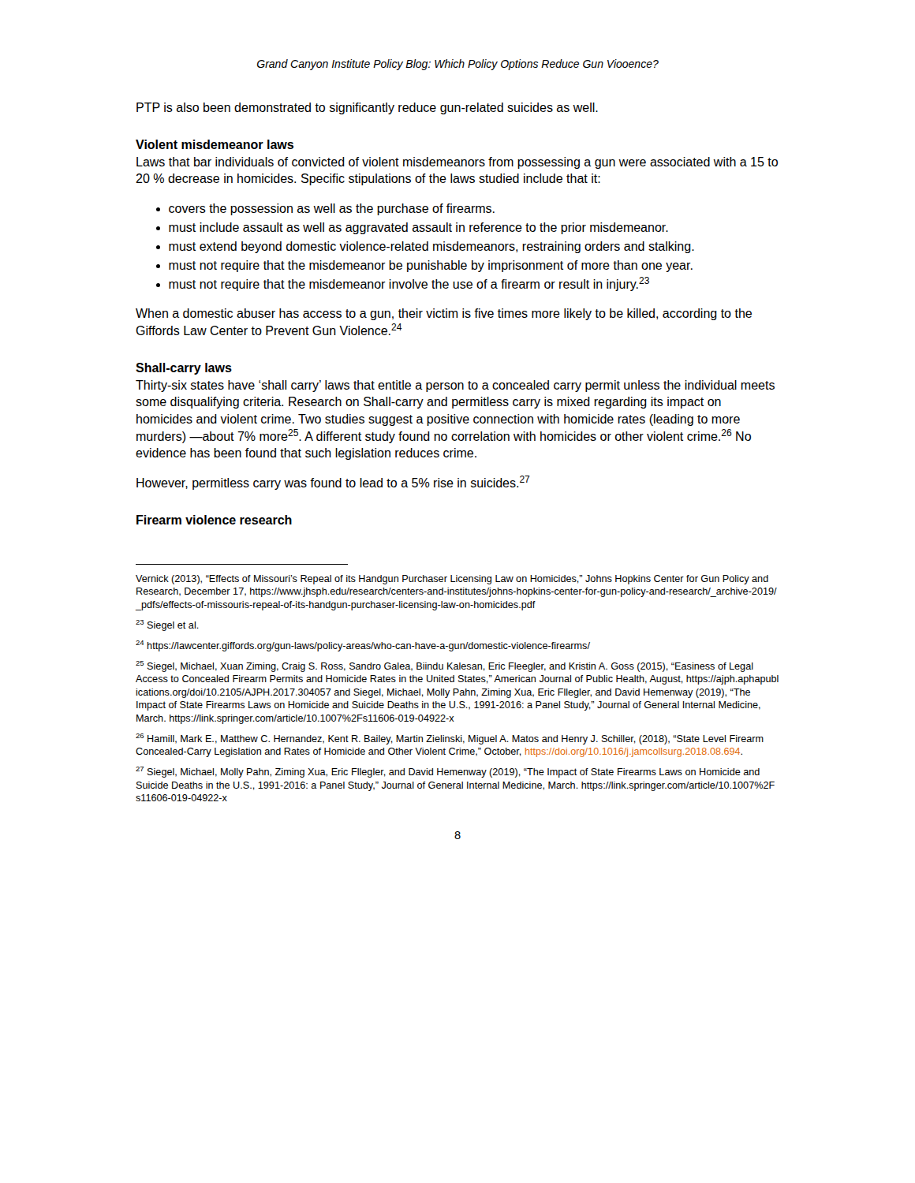Grand Canyon Institute Policy Blog: Which Policy Options Reduce Gun Viooence?
PTP is also been demonstrated to significantly reduce gun-related suicides as well.
Violent misdemeanor laws
Laws that bar individuals of convicted of violent misdemeanors from possessing a gun were associated with a 15 to 20 % decrease in homicides. Specific stipulations of the laws studied include that it:
covers the possession as well as the purchase of firearms.
must include assault as well as aggravated assault in reference to the prior misdemeanor.
must extend beyond domestic violence-related misdemeanors, restraining orders and stalking.
must not require that the misdemeanor be punishable by imprisonment of more than one year.
must not require that the misdemeanor involve the use of a firearm or result in injury.23
When a domestic abuser has access to a gun, their victim is five times more likely to be killed, according to the Giffords Law Center to Prevent Gun Violence.24
Shall-carry laws
Thirty-six states have ‘shall carry’ laws that entitle a person to a concealed carry permit unless the individual meets some disqualifying criteria. Research on Shall-carry and permitless carry is mixed regarding its impact on homicides and violent crime. Two studies suggest a positive connection with homicide rates (leading to more murders) —about 7% more25. A different study found no correlation with homicides or other violent crime.26 No evidence has been found that such legislation reduces crime.
However, permitless carry was found to lead to a 5% rise in suicides.27
Firearm violence research
Vernick (2013), “Effects of Missouri’s Repeal of its Handgun Purchaser Licensing Law on Homicides,” Johns Hopkins Center for Gun Policy and Research, December 17, https://www.jhsph.edu/research/centers-and-institutes/johns-hopkins-center-for-gun-policy-and-research/_archive-2019/_pdfs/effects-of-missouris-repeal-of-its-handgun-purchaser-licensing-law-on-homicides.pdf
23 Siegel et al.
24 https://lawcenter.giffords.org/gun-laws/policy-areas/who-can-have-a-gun/domestic-violence-firearms/
25 Siegel, Michael, Xuan Ziming, Craig S. Ross, Sandro Galea, Biindu Kalesan, Eric Fleegler, and Kristin A. Goss (2015), “Easiness of Legal Access to Concealed Firearm Permits and Homicide Rates in the United States,” American Journal of Public Health, August, https://ajph.aphapublications.org/doi/10.2105/AJPH.2017.304057 and Siegel, Michael, Molly Pahn, Ziming Xua, Eric Fllegler, and David Hemenway (2019), “The Impact of State Firearms Laws on Homicide and Suicide Deaths in the U.S., 1991-2016: a Panel Study,” Journal of General Internal Medicine, March. https://link.springer.com/article/10.1007%2Fs11606-019-04922-x
26 Hamill, Mark E., Matthew C. Hernandez, Kent R. Bailey, Martin Zielinski, Miguel A. Matos and Henry J. Schiller, (2018), “State Level Firearm Concealed-Carry Legislation and Rates of Homicide and Other Violent Crime,” October, https://doi.org/10.1016/j.jamcollsurg.2018.08.694.
27 Siegel, Michael, Molly Pahn, Ziming Xua, Eric Fllegler, and David Hemenway (2019), “The Impact of State Firearms Laws on Homicide and Suicide Deaths in the U.S., 1991-2016: a Panel Study,” Journal of General Internal Medicine, March. https://link.springer.com/article/10.1007%2Fs11606-019-04922-x
8